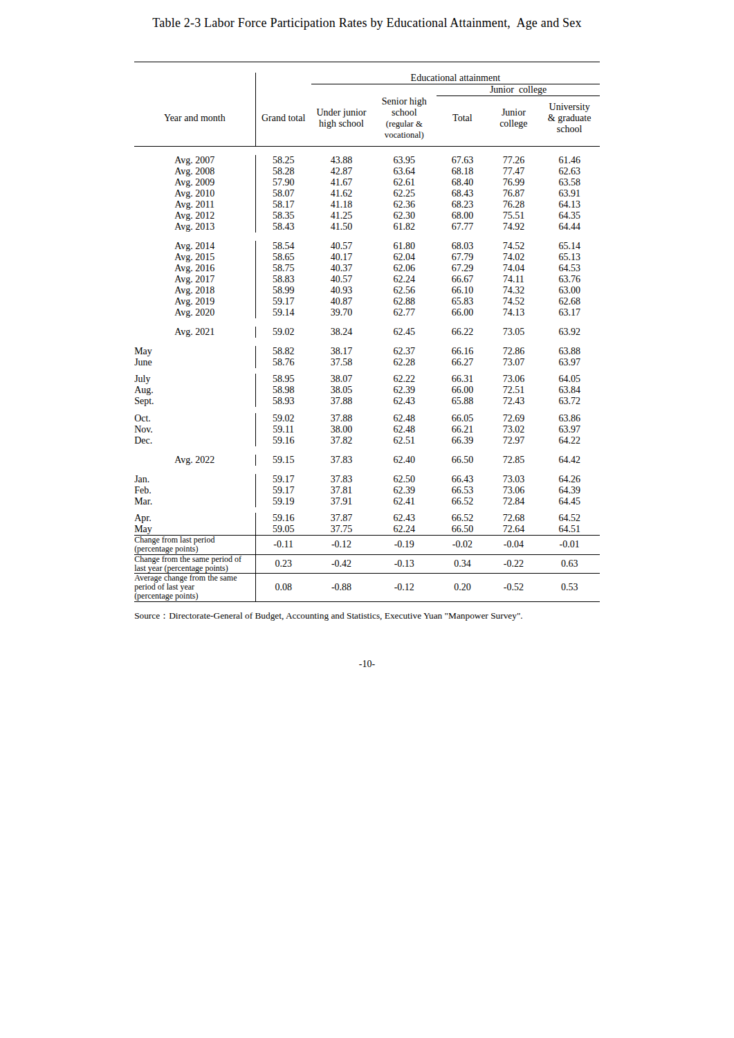Table 2-3 Labor Force Participation Rates by Educational Attainment, Age and Sex
| | | Educational attainment |
| --- | --- | --- |
| | | | | Junior college |
| Year and month | Grand total | Under junior high school | Senior high school (regular & vocational) | Total | Junior college | University & graduate school |
| Avg. 2007 | 58.25 | 43.88 | 63.95 | 67.63 | 77.26 | 61.46 |
| Avg. 2008 | 58.28 | 42.87 | 63.64 | 68.18 | 77.47 | 62.63 |
| Avg. 2009 | 57.90 | 41.67 | 62.61 | 68.40 | 76.99 | 63.58 |
| Avg. 2010 | 58.07 | 41.62 | 62.25 | 68.43 | 76.87 | 63.91 |
| Avg. 2011 | 58.17 | 41.18 | 62.36 | 68.23 | 76.28 | 64.13 |
| Avg. 2012 | 58.35 | 41.25 | 62.30 | 68.00 | 75.51 | 64.35 |
| Avg. 2013 | 58.43 | 41.50 | 61.82 | 67.77 | 74.92 | 64.44 |
| Avg. 2014 | 58.54 | 40.57 | 61.80 | 68.03 | 74.52 | 65.14 |
| Avg. 2015 | 58.65 | 40.17 | 62.04 | 67.79 | 74.02 | 65.13 |
| Avg. 2016 | 58.75 | 40.37 | 62.06 | 67.29 | 74.04 | 64.53 |
| Avg. 2017 | 58.83 | 40.57 | 62.24 | 66.67 | 74.11 | 63.76 |
| Avg. 2018 | 58.99 | 40.93 | 62.56 | 66.10 | 74.32 | 63.00 |
| Avg. 2019 | 59.17 | 40.87 | 62.88 | 65.83 | 74.52 | 62.68 |
| Avg. 2020 | 59.14 | 39.70 | 62.77 | 66.00 | 74.13 | 63.17 |
| Avg. 2021 | 59.02 | 38.24 | 62.45 | 66.22 | 73.05 | 63.92 |
| May | 58.82 | 38.17 | 62.37 | 66.16 | 72.86 | 63.88 |
| June | 58.76 | 37.58 | 62.28 | 66.27 | 73.07 | 63.97 |
| July | 58.95 | 38.07 | 62.22 | 66.31 | 73.06 | 64.05 |
| Aug. | 58.98 | 38.05 | 62.39 | 66.00 | 72.51 | 63.84 |
| Sept. | 58.93 | 37.88 | 62.43 | 65.88 | 72.43 | 63.72 |
| Oct. | 59.02 | 37.88 | 62.48 | 66.05 | 72.69 | 63.86 |
| Nov. | 59.11 | 38.00 | 62.48 | 66.21 | 73.02 | 63.97 |
| Dec. | 59.16 | 37.82 | 62.51 | 66.39 | 72.97 | 64.22 |
| Avg. 2022 | 59.15 | 37.83 | 62.40 | 66.50 | 72.85 | 64.42 |
| Jan. | 59.17 | 37.83 | 62.50 | 66.43 | 73.03 | 64.26 |
| Feb. | 59.17 | 37.81 | 62.39 | 66.53 | 73.06 | 64.39 |
| Mar. | 59.19 | 37.91 | 62.41 | 66.52 | 72.84 | 64.45 |
| Apr. | 59.16 | 37.87 | 62.43 | 66.52 | 72.68 | 64.52 |
| May | 59.05 | 37.75 | 62.24 | 66.50 | 72.64 | 64.51 |
| Change from last period (percentage points) | -0.11 | -0.12 | -0.19 | -0.02 | -0.04 | -0.01 |
| Change from the same period of last year (percentage points) | 0.23 | -0.42 | -0.13 | 0.34 | -0.22 | 0.63 |
| Average change from the same period of last year (percentage points) | 0.08 | -0.88 | -0.12 | 0.20 | -0.52 | 0.53 |
Source：Directorate-General of Budget, Accounting and Statistics, Executive Yuan "Manpower Survey".
-10-